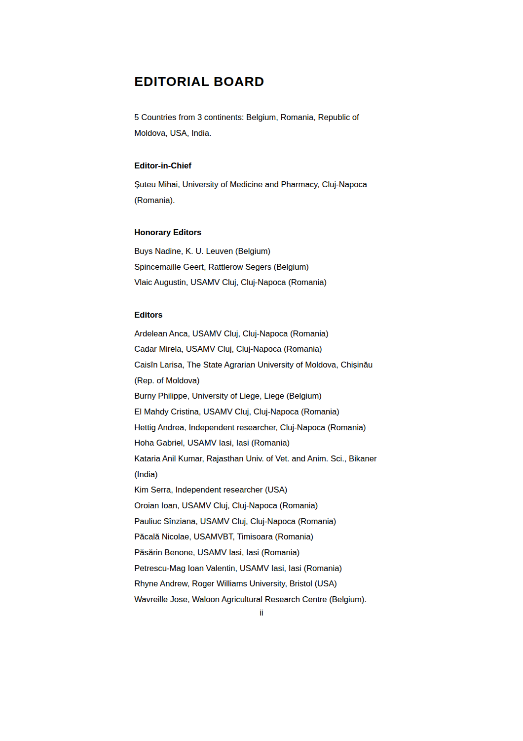EDITORIAL BOARD
5 Countries from 3 continents: Belgium, Romania, Republic of Moldova, USA, India.
Editor-in-Chief
Șuteu Mihai, University of Medicine and Pharmacy, Cluj-Napoca (Romania).
Honorary Editors
Buys Nadine, K. U. Leuven (Belgium)
Spincemaille Geert, Rattlerow Segers (Belgium)
Vlaic Augustin, USAMV Cluj, Cluj-Napoca (Romania)
Editors
Ardelean Anca, USAMV Cluj, Cluj-Napoca (Romania)
Cadar Mirela, USAMV Cluj, Cluj-Napoca (Romania)
Caisîn Larisa, The State Agrarian University of Moldova, Chișinău (Rep. of Moldova)
Burny Philippe, University of Liege, Liege (Belgium)
El Mahdy Cristina, USAMV Cluj, Cluj-Napoca (Romania)
Hettig Andrea, Independent researcher, Cluj-Napoca (Romania)
Hoha Gabriel, USAMV Iasi, Iasi (Romania)
Kataria Anil Kumar, Rajasthan Univ. of Vet. and Anim. Sci., Bikaner (India)
Kim Serra, Independent researcher (USA)
Oroian Ioan, USAMV Cluj, Cluj-Napoca (Romania)
Pauliuc Sînziana, USAMV Cluj, Cluj-Napoca (Romania)
Păcală Nicolae, USAMVBT, Timisoara (Romania)
Păsărin Benone, USAMV Iasi, Iasi (Romania)
Petrescu-Mag Ioan Valentin, USAMV Iasi, Iasi (Romania)
Rhyne Andrew, Roger Williams University, Bristol (USA)
Wavreille Jose, Waloon Agricultural Research Centre (Belgium).
ii